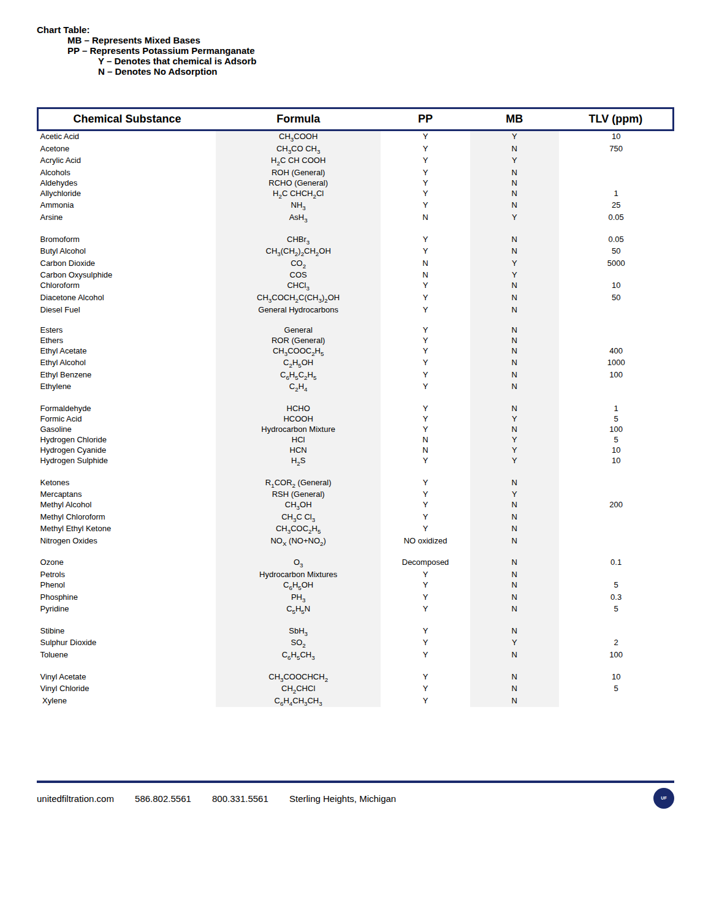Chart Table:
MB – Represents Mixed Bases
PP – Represents Potassium Permanganate
Y – Denotes that chemical is Adsorb
N – Denotes No Adsorption
| Chemical Substance | Formula | PP | MB | TLV (ppm) |
| --- | --- | --- | --- | --- |
| Acetic Acid | CH 3 COOH | Y | Y | 10 |
| Acetone | CH 3 CO CH 3 | Y | N | 750 |
| Acrylic Acid | H 2 C CH COOH | Y | Y | |
| Alcohols | ROH (General) | Y | N | |
| Aldehydes | RCHO (General) | Y | N | |
| Allychloride | H 2 C CHCH 2 Cl | Y | N | 1 |
| Ammonia | NH 3 | Y | N | 25 |
| Arsine | AsH 3 | N | Y | 0.05 |
| Bromoform | CHBr 3 | Y | N | 0.05 |
| Butyl Alcohol | CH 3 (CH 2 ) 2 CH 2 OH | Y | N | 50 |
| Carbon Dioxide | CO 2 | N | Y | 5000 |
| Carbon Oxysulphide | COS | N | Y | |
| Chloroform | CHCl 3 | Y | N | 10 |
| Diacetone Alcohol | CH 3 COCH 2 C(CH 3 ) 2 OH | Y | N | 50 |
| Diesel Fuel | General Hydrocarbons | Y | N | |
| Esters | General | Y | N | |
| Ethers | ROR (General) | Y | N | |
| Ethyl Acetate | CH 3 COOC 2 H 5 | Y | N | 400 |
| Ethyl Alcohol | C 2 H 5 OH | Y | N | 1000 |
| Ethyl Benzene | C 6 H 5 C 2 H 5 | Y | N | 100 |
| Ethylene | C 2 H 4 | Y | N | |
| Formaldehyde | HCHO | Y | N | 1 |
| Formic Acid | HCOOH | Y | Y | 5 |
| Gasoline | Hydrocarbon Mixture | Y | N | 100 |
| Hydrogen Chloride | HCl | N | Y | 5 |
| Hydrogen Cyanide | HCN | N | Y | 10 |
| Hydrogen Sulphide | H 2 S | Y | Y | 10 |
| Ketones | R 1 COR 2 (General) | Y | N | |
| Mercaptans | RSH (General) | Y | Y | |
| Methyl Alcohol | CH 3 OH | Y | N | 200 |
| Methyl Chloroform | CH 3 C Cl 3 | Y | N | |
| Methyl Ethyl Ketone | CH 3 COC 2 H 5 | Y | N | |
| Nitrogen Oxides | NO X (NO+NO 2 ) | NO oxidized | N | |
| Ozone | O 3 | Decomposed | N | 0.1 |
| Petrols | Hydrocarbon Mixtures | Y | N | |
| Phenol | C 6 H 5 OH | Y | N | 5 |
| Phosphine | PH 3 | Y | N | 0.3 |
| Pyridine | C 5 H 5 N | Y | N | 5 |
| Stibine | SbH 3 | Y | N | |
| Sulphur Dioxide | SO 2 | Y | Y | 2 |
| Toluene | C 6 H 5 CH 3 | Y | N | 100 |
| Vinyl Acetate | CH 3 COOCHCH 2 | Y | N | 10 |
| Vinyl Chloride | CH 2 CHCl | Y | N | 5 |
| Xylene | C 6 H 4 CH 3 CH 3 | Y | N | |
unitedfiltration.com 586.802.5561 800.331.5561 Sterling Heights, Michigan
UF